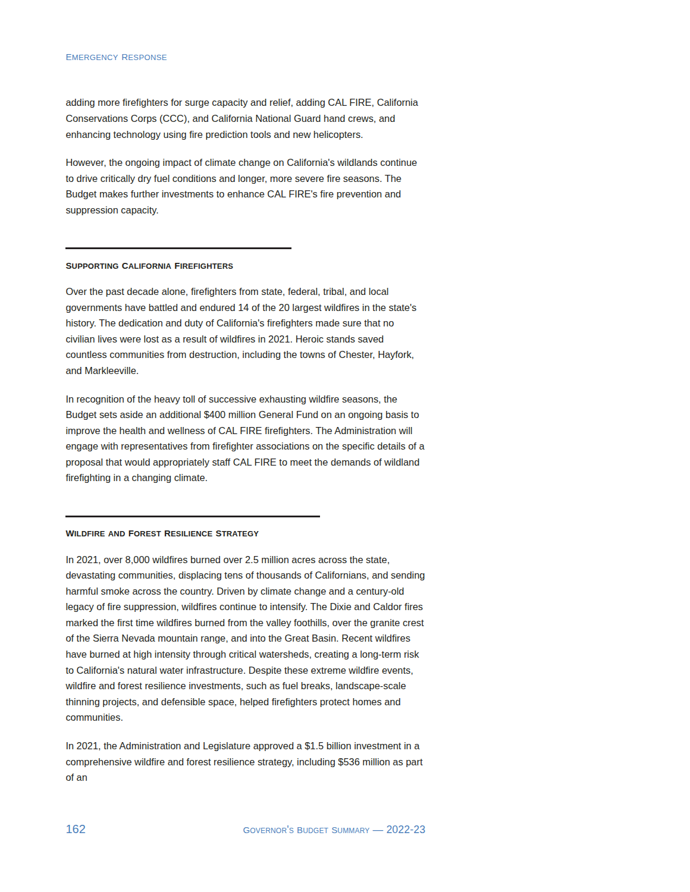Emergency Response
adding more firefighters for surge capacity and relief, adding CAL FIRE, California Conservations Corps (CCC), and California National Guard hand crews, and enhancing technology using fire prediction tools and new helicopters.
However, the ongoing impact of climate change on California's wildlands continue to drive critically dry fuel conditions and longer, more severe fire seasons. The Budget makes further investments to enhance CAL FIRE's fire prevention and suppression capacity.
Supporting California Firefighters
Over the past decade alone, firefighters from state, federal, tribal, and local governments have battled and endured 14 of the 20 largest wildfires in the state's history. The dedication and duty of California's firefighters made sure that no civilian lives were lost as a result of wildfires in 2021. Heroic stands saved countless communities from destruction, including the towns of Chester, Hayfork, and Markleeville.
In recognition of the heavy toll of successive exhausting wildfire seasons, the Budget sets aside an additional $400 million General Fund on an ongoing basis to improve the health and wellness of CAL FIRE firefighters. The Administration will engage with representatives from firefighter associations on the specific details of a proposal that would appropriately staff CAL FIRE to meet the demands of wildland firefighting in a changing climate.
Wildfire and Forest Resilience Strategy
In 2021, over 8,000 wildfires burned over 2.5 million acres across the state, devastating communities, displacing tens of thousands of Californians, and sending harmful smoke across the country. Driven by climate change and a century-old legacy of fire suppression, wildfires continue to intensify. The Dixie and Caldor fires marked the first time wildfires burned from the valley foothills, over the granite crest of the Sierra Nevada mountain range, and into the Great Basin. Recent wildfires have burned at high intensity through critical watersheds, creating a long-term risk to California's natural water infrastructure. Despite these extreme wildfire events, wildfire and forest resilience investments, such as fuel breaks, landscape-scale thinning projects, and defensible space, helped firefighters protect homes and communities.
In 2021, the Administration and Legislature approved a $1.5 billion investment in a comprehensive wildfire and forest resilience strategy, including $536 million as part of an
162
Governor's Budget Summary — 2022-23